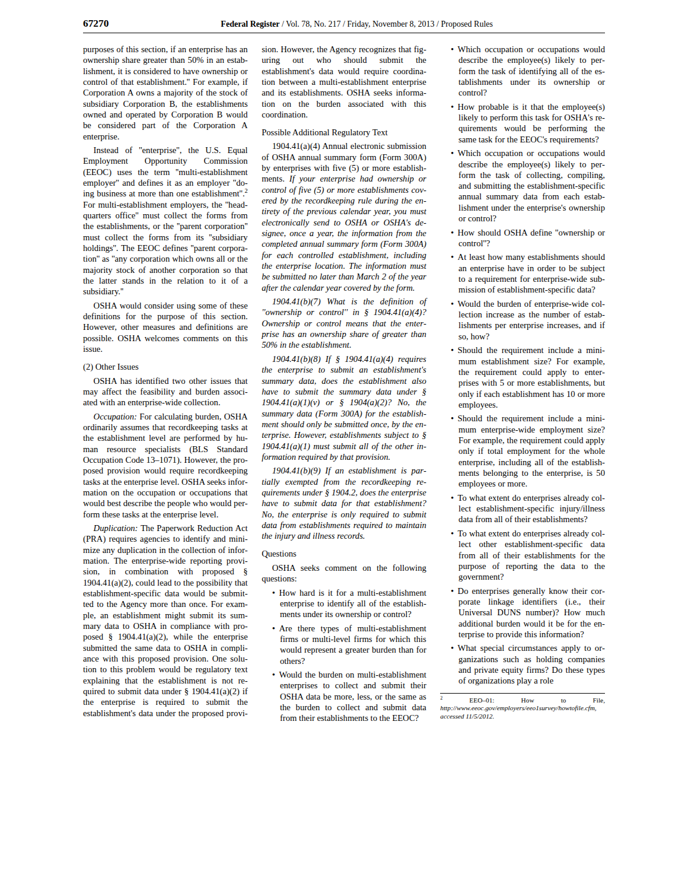67270
Federal Register / Vol. 78, No. 217 / Friday, November 8, 2013 / Proposed Rules
purposes of this section, if an enterprise has an ownership share greater than 50% in an establishment, it is considered to have ownership or control of that establishment.'' For example, if Corporation A owns a majority of the stock of subsidiary Corporation B, the establishments owned and operated by Corporation B would be considered part of the Corporation A enterprise.
Instead of ''enterprise'', the U.S. Equal Employment Opportunity Commission (EEOC) uses the term ''multi-establishment employer'' and defines it as an employer ''doing business at more than one establishment''.2 For multi-establishment employers, the ''headquarters office'' must collect the forms from the establishments, or the ''parent corporation'' must collect the forms from its ''subsidiary holdings''. The EEOC defines ''parent corporation'' as ''any corporation which owns all or the majority stock of another corporation so that the latter stands in the relation to it of a subsidiary.''
OSHA would consider using some of these definitions for the purpose of this section. However, other measures and definitions are possible. OSHA welcomes comments on this issue.
(2) Other Issues
OSHA has identified two other issues that may affect the feasibility and burden associated with an enterprise-wide collection.
Occupation: For calculating burden, OSHA ordinarily assumes that recordkeeping tasks at the establishment level are performed by human resource specialists (BLS Standard Occupation Code 13–1071). However, the proposed provision would require recordkeeping tasks at the enterprise level. OSHA seeks information on the occupation or occupations that would best describe the people who would perform these tasks at the enterprise level.
Duplication: The Paperwork Reduction Act (PRA) requires agencies to identify and minimize any duplication in the collection of information. The enterprise-wide reporting provision, in combination with proposed § 1904.41(a)(2), could lead to the possibility that establishment-specific data would be submitted to the Agency more than once. For example, an establishment might submit its summary data to OSHA in compliance with proposed § 1904.41(a)(2), while the enterprise submitted the same data to OSHA in compliance with this proposed provision. One solution to this problem would be regulatory text explaining that the establishment is not required to submit data under § 1904.41(a)(2) if the enterprise is required to submit the establishment's data under the proposed provision. However, the Agency recognizes that figuring out who should submit the establishment's data would require coordination between a multi-establishment enterprise and its establishments. OSHA seeks information on the burden associated with this coordination.
Possible Additional Regulatory Text
1904.41(a)(4) Annual electronic submission of OSHA annual summary form (Form 300A) by enterprises with five (5) or more establishments. If your enterprise had ownership or control of five (5) or more establishments covered by the recordkeeping rule during the entirety of the previous calendar year, you must electronically send to OSHA or OSHA's designee, once a year, the information from the completed annual summary form (Form 300A) for each controlled establishment, including the enterprise location. The information must be submitted no later than March 2 of the year after the calendar year covered by the form.
1904.41(b)(7) What is the definition of ''ownership or control'' in § 1904.41(a)(4)? Ownership or control means that the enterprise has an ownership share of greater than 50% in the establishment.
1904.41(b)(8) If § 1904.41(a)(4) requires the enterprise to submit an establishment's summary data, does the establishment also have to submit the summary data under § 1904.41(a)(1)(v) or § 1904(a)(2)? No, the summary data (Form 300A) for the establishment should only be submitted once, by the enterprise. However, establishments subject to § 1904.41(a)(1) must submit all of the other information required by that provision.
1904.41(b)(9) If an establishment is partially exempted from the recordkeeping requirements under § 1904.2, does the enterprise have to submit data for that establishment? No, the enterprise is only required to submit data from establishments required to maintain the injury and illness records.
Questions
OSHA seeks comment on the following questions:
How hard is it for a multi-establishment enterprise to identify all of the establishments under its ownership or control?
Are there types of multi-establishment firms or multi-level firms for which this would represent a greater burden than for others?
Would the burden on multi-establishment enterprises to collect and submit their OSHA data be more, less, or the same as the burden to collect and submit data from their establishments to the EEOC?
Which occupation or occupations would describe the employee(s) likely to perform the task of identifying all of the establishments under its ownership or control?
How probable is it that the employee(s) likely to perform this task for OSHA's requirements would be performing the same task for the EEOC's requirements?
Which occupation or occupations would describe the employee(s) likely to perform the task of collecting, compiling, and submitting the establishment-specific annual summary data from each establishment under the enterprise's ownership or control?
How should OSHA define ''ownership or control''?
At least how many establishments should an enterprise have in order to be subject to a requirement for enterprise-wide submission of establishment-specific data?
Would the burden of enterprise-wide collection increase as the number of establishments per enterprise increases, and if so, how?
Should the requirement include a minimum establishment size? For example, the requirement could apply to enterprises with 5 or more establishments, but only if each establishment has 10 or more employees.
Should the requirement include a minimum enterprise-wide employment size? For example, the requirement could apply only if total employment for the whole enterprise, including all of the establishments belonging to the enterprise, is 50 employees or more.
To what extent do enterprises already collect establishment-specific injury/illness data from all of their establishments?
To what extent do enterprises already collect other establishment-specific data from all of their establishments for the purpose of reporting the data to the government?
Do enterprises generally know their corporate linkage identifiers (i.e., their Universal DUNS number)? How much additional burden would it be for the enterprise to provide this information?
What special circumstances apply to organizations such as holding companies and private equity firms? Do these types of organizations play a role
2 EEO–01: How to File, http://www.eeoc.gov/employers/eeo1survey/howtofile.cfm, accessed 11/5/2012.